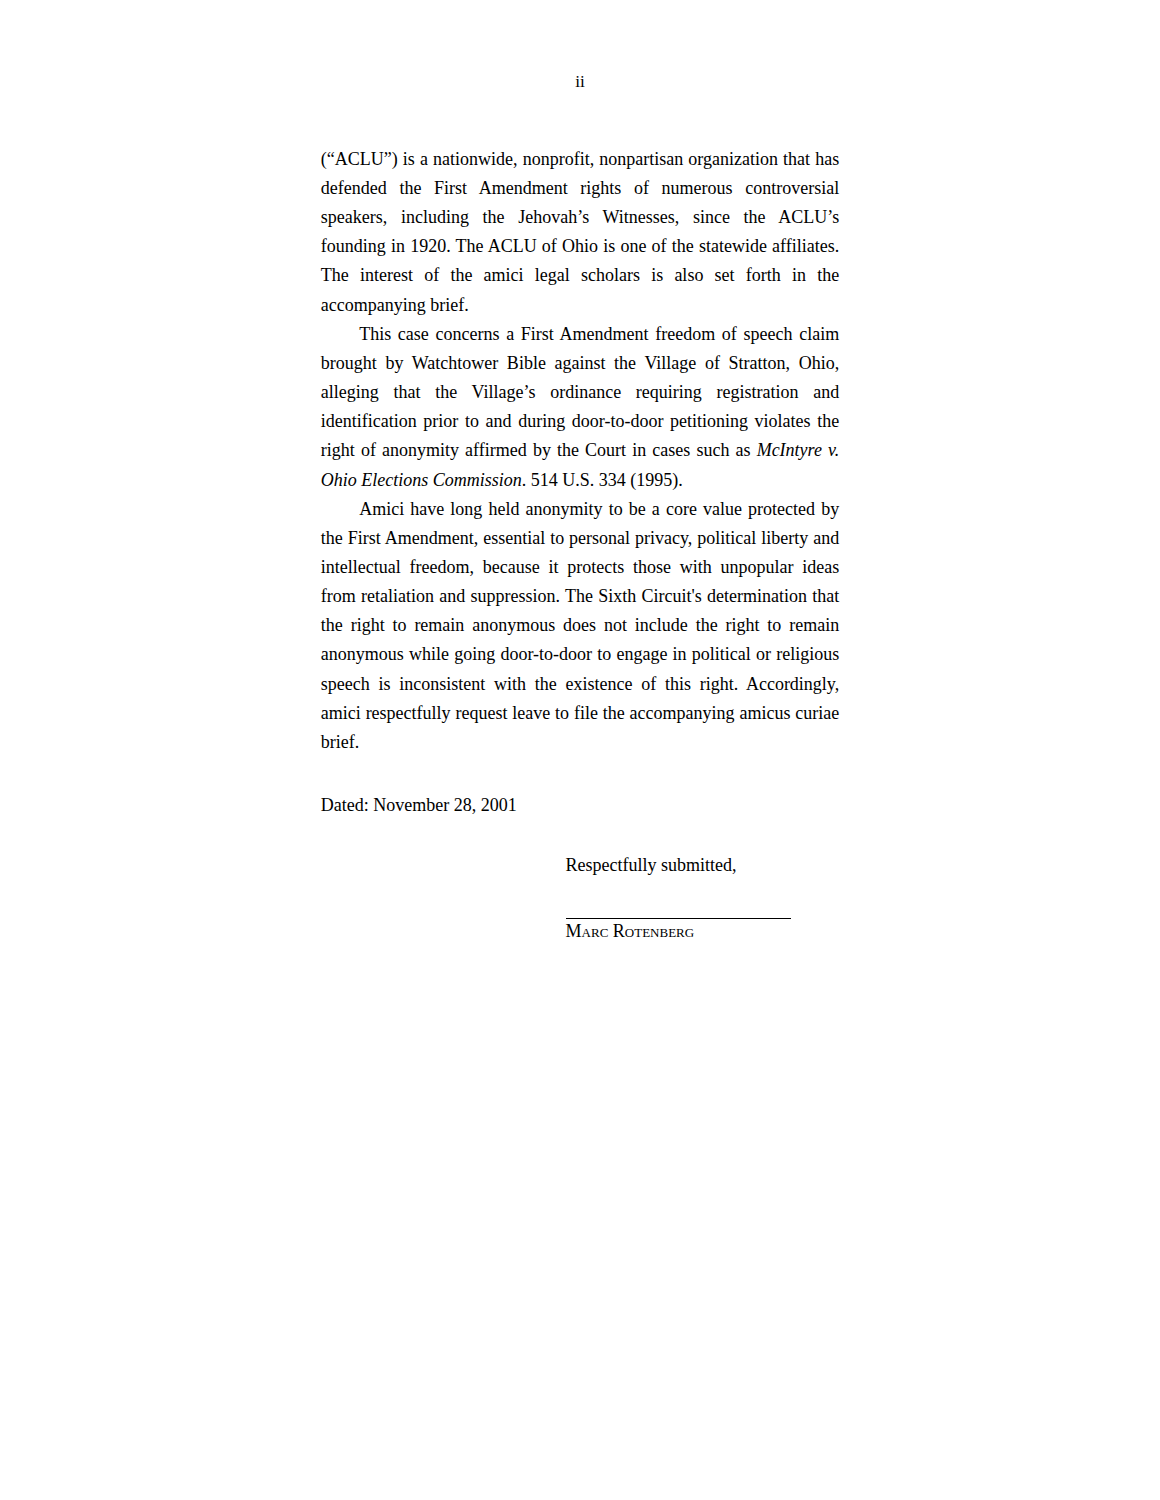ii
(“ACLU”) is a nationwide, nonprofit, nonpartisan organization that has defended the First Amendment rights of numerous controversial speakers, including the Jehovah’s Witnesses, since the ACLU’s founding in 1920. The ACLU of Ohio is one of the statewide affiliates. The interest of the amici legal scholars is also set forth in the accompanying brief.
This case concerns a First Amendment freedom of speech claim brought by Watchtower Bible against the Village of Stratton, Ohio, alleging that the Village’s ordinance requiring registration and identification prior to and during door-to-door petitioning violates the right of anonymity affirmed by the Court in cases such as McIntyre v. Ohio Elections Commission. 514 U.S. 334 (1995).
Amici have long held anonymity to be a core value protected by the First Amendment, essential to personal privacy, political liberty and intellectual freedom, because it protects those with unpopular ideas from retaliation and suppression. The Sixth Circuit's determination that the right to remain anonymous does not include the right to remain anonymous while going door-to-door to engage in political or religious speech is inconsistent with the existence of this right. Accordingly, amici respectfully request leave to file the accompanying amicus curiae brief.
Dated: November 28, 2001
Respectfully submitted,
Marc Rotenberg